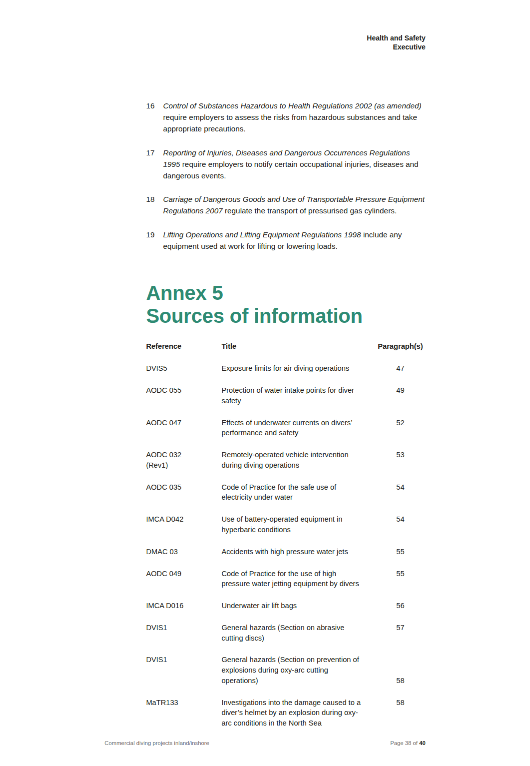Health and Safety
Executive
16 Control of Substances Hazardous to Health Regulations 2002 (as amended) require employers to assess the risks from hazardous substances and take appropriate precautions.
17 Reporting of Injuries, Diseases and Dangerous Occurrences Regulations 1995 require employers to notify certain occupational injuries, diseases and dangerous events.
18 Carriage of Dangerous Goods and Use of Transportable Pressure Equipment Regulations 2007 regulate the transport of pressurised gas cylinders.
19 Lifting Operations and Lifting Equipment Regulations 1998 include any equipment used at work for lifting or lowering loads.
Annex 5Sources of information
| Reference | Title | Paragraph(s) |
| --- | --- | --- |
| DVIS5 | Exposure limits for air diving operations | 47 |
| AODC 055 | Protection of water intake points for diver safety | 49 |
| AODC 047 | Effects of underwater currents on divers’ performance and safety | 52 |
| AODC 032 (Rev1) | Remotely-operated vehicle intervention during diving operations | 53 |
| AODC 035 | Code of Practice for the safe use of electricity under water | 54 |
| IMCA D042 | Use of battery-operated equipment in hyperbaric conditions | 54 |
| DMAC 03 | Accidents with high pressure water jets | 55 |
| AODC 049 | Code of Practice for the use of high pressure water jetting equipment by divers | 55 |
| IMCA D016 | Underwater air lift bags | 56 |
| DVIS1 | General hazards (Section on abrasive cutting discs) | 57 |
| DVIS1 | General hazards (Section on prevention of explosions during oxy-arc cutting operations) | 58 |
| MaTR133 | Investigations into the damage caused to a diver’s helmet by an explosion during oxy-arc conditions in the North Sea | 58 |
Commercial diving projects inland/inshore
Page 38 of 40